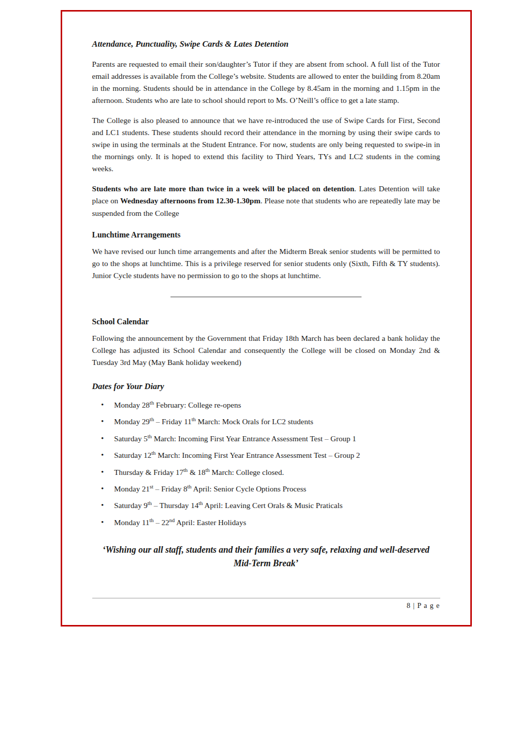Attendance, Punctuality, Swipe Cards & Lates Detention
Parents are requested to email their son/daughter’s Tutor if they are absent from school. A full list of the Tutor email addresses is available from the College’s website. Students are allowed to enter the building from 8.20am in the morning. Students should be in attendance in the College by 8.45am in the morning and 1.15pm in the afternoon. Students who are late to school should report to Ms. O’Neill’s office to get a late stamp.
The College is also pleased to announce that we have re-introduced the use of Swipe Cards for First, Second and LC1 students. These students should record their attendance in the morning by using their swipe cards to swipe in using the terminals at the Student Entrance. For now, students are only being requested to swipe-in in the mornings only. It is hoped to extend this facility to Third Years, TYs and LC2 students in the coming weeks.
Students who are late more than twice in a week will be placed on detention. Lates Detention will take place on Wednesday afternoons from 12.30-1.30pm. Please note that students who are repeatedly late may be suspended from the College
Lunchtime Arrangements
We have revised our lunch time arrangements and after the Midterm Break senior students will be permitted to go to the shops at lunchtime. This is a privilege reserved for senior students only (Sixth, Fifth & TY students). Junior Cycle students have no permission to go to the shops at lunchtime.
School Calendar
Following the announcement by the Government that Friday 18th March has been declared a bank holiday the College has adjusted its School Calendar and consequently the College will be closed on Monday 2nd & Tuesday 3rd May (May Bank holiday weekend)
Dates for Your Diary
Monday 28th February: College re-opens
Monday 29th – Friday 11th March: Mock Orals for LC2 students
Saturday 5th March: Incoming First Year Entrance Assessment Test – Group 1
Saturday 12th March: Incoming First Year Entrance Assessment Test – Group 2
Thursday & Friday 17th & 18th March: College closed.
Monday 21st – Friday 8th April: Senior Cycle Options Process
Saturday 9th – Thursday 14th April: Leaving Cert Orals & Music Praticals
Monday 11th – 22nd April: Easter Holidays
‘Wishing our all staff, students and their families a very safe, relaxing and well-deserved Mid-Term Break’
8 | P a g e